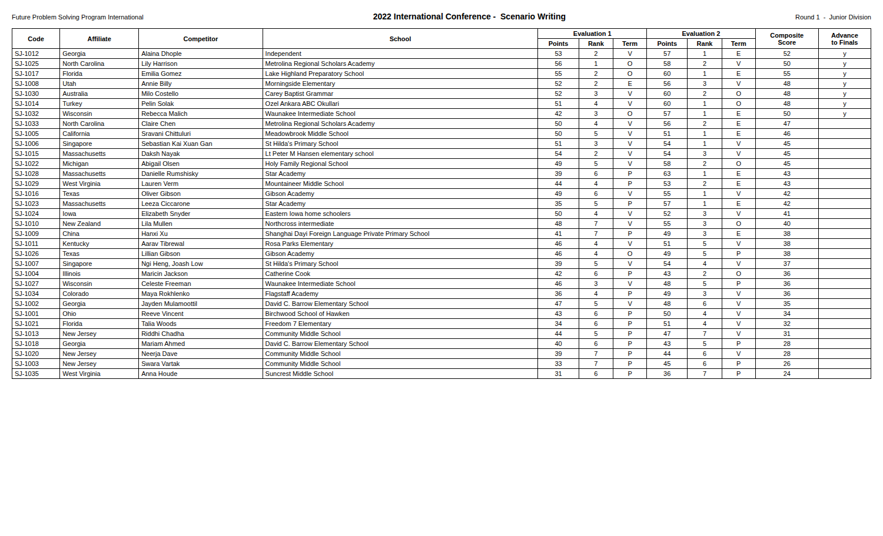Future Problem Solving Program International
2022 International Conference - Scenario Writing
Round 1 - Junior Division
| Code | Affiliate | Competitor | School | Evaluation 1 | Evaluation 2 | Composite Score | Advance to Finals |
| --- | --- | --- | --- | --- | --- | --- | --- |
| Points | Rank | Term | Points | Rank | Term |
| SJ-1012 | Georgia | Alaina Dhople | Independent | 53 | 2 | V | 57 | 1 | E | 52 | y |
| SJ-1025 | North Carolina | Lily Harrison | Metrolina Regional Scholars Academy | 56 | 1 | O | 58 | 2 | V | 50 | y |
| SJ-1017 | Florida | Emilia Gomez | Lake Highland Preparatory School | 55 | 2 | O | 60 | 1 | E | 55 | y |
| SJ-1008 | Utah | Annie Billy | Morningside Elementary | 52 | 2 | E | 56 | 3 | V | 48 | y |
| SJ-1030 | Australia | Milo Costello | Carey Baptist Grammar | 52 | 3 | V | 60 | 2 | O | 48 | y |
| SJ-1014 | Turkey | Pelin Solak | Ozel Ankara ABC Okullari | 51 | 4 | V | 60 | 1 | O | 48 | y |
| SJ-1032 | Wisconsin | Rebecca Malich | Waunakee Intermediate School | 42 | 3 | O | 57 | 1 | E | 50 | y |
| SJ-1033 | North Carolina | Claire Chen | Metrolina Regional Scholars Academy | 50 | 4 | V | 56 | 2 | E | 47 | |
| SJ-1005 | California | Sravani Chittuluri | Meadowbrook Middle School | 50 | 5 | V | 51 | 1 | E | 46 | |
| SJ-1006 | Singapore | Sebastian Kai Xuan Gan | St Hilda's Primary School | 51 | 3 | V | 54 | 1 | V | 45 | |
| SJ-1015 | Massachusetts | Daksh Nayak | Lt Peter M Hansen elementary school | 54 | 2 | V | 54 | 3 | V | 45 | |
| SJ-1022 | Michigan | Abigail Olsen | Holy Family Regional School | 49 | 5 | V | 58 | 2 | O | 45 | |
| SJ-1028 | Massachusetts | Danielle Rumshisky | Star Academy | 39 | 6 | P | 63 | 1 | E | 43 | |
| SJ-1029 | West Virginia | Lauren Verm | Mountaineer Middle School | 44 | 4 | P | 53 | 2 | E | 43 | |
| SJ-1016 | Texas | Oliver Gibson | Gibson Academy | 49 | 6 | V | 55 | 1 | V | 42 | |
| SJ-1023 | Massachusetts | Leeza Ciccarone | Star Academy | 35 | 5 | P | 57 | 1 | E | 42 | |
| SJ-1024 | Iowa | Elizabeth Snyder | Eastern Iowa home schoolers | 50 | 4 | V | 52 | 3 | V | 41 | |
| SJ-1010 | New Zealand | Lila Mullen | Northcross intermediate | 48 | 7 | V | 55 | 3 | O | 40 | |
| SJ-1009 | China | Hanxi Xu | Shanghai Dayi Foreign Language Private Primary School | 41 | 7 | P | 49 | 3 | E | 38 | |
| SJ-1011 | Kentucky | Aarav Tibrewal | Rosa Parks Elementary | 46 | 4 | V | 51 | 5 | V | 38 | |
| SJ-1026 | Texas | Lillian Gibson | Gibson Academy | 46 | 4 | O | 49 | 5 | P | 38 | |
| SJ-1007 | Singapore | Ngi Heng, Joash Low | St Hilda's Primary School | 39 | 5 | V | 54 | 4 | V | 37 | |
| SJ-1004 | Illinois | Maricin Jackson | Catherine Cook | 42 | 6 | P | 43 | 2 | O | 36 | |
| SJ-1027 | Wisconsin | Celeste Freeman | Waunakee Intermediate School | 46 | 3 | V | 48 | 5 | P | 36 | |
| SJ-1034 | Colorado | Maya Rokhlenko | Flagstaff Academy | 36 | 4 | P | 49 | 3 | V | 36 | |
| SJ-1002 | Georgia | Jayden Mulamoottil | David C. Barrow Elementary School | 47 | 5 | V | 48 | 6 | V | 35 | |
| SJ-1001 | Ohio | Reeve Vincent | Birchwood School of Hawken | 43 | 6 | P | 50 | 4 | V | 34 | |
| SJ-1021 | Florida | Talia Woods | Freedom 7 Elementary | 34 | 6 | P | 51 | 4 | V | 32 | |
| SJ-1013 | New Jersey | Riddhi Chadha | Community Middle School | 44 | 5 | P | 47 | 7 | V | 31 | |
| SJ-1018 | Georgia | Mariam Ahmed | David C. Barrow Elementary School | 40 | 6 | P | 43 | 5 | P | 28 | |
| SJ-1020 | New Jersey | Neerja Dave | Community Middle School | 39 | 7 | P | 44 | 6 | V | 28 | |
| SJ-1003 | New Jersey | Swara Vartak | Community Middle School | 33 | 7 | P | 45 | 6 | P | 26 | |
| SJ-1035 | West Virginia | Anna Houde | Suncrest Middle School | 31 | 6 | P | 36 | 7 | P | 24 | |